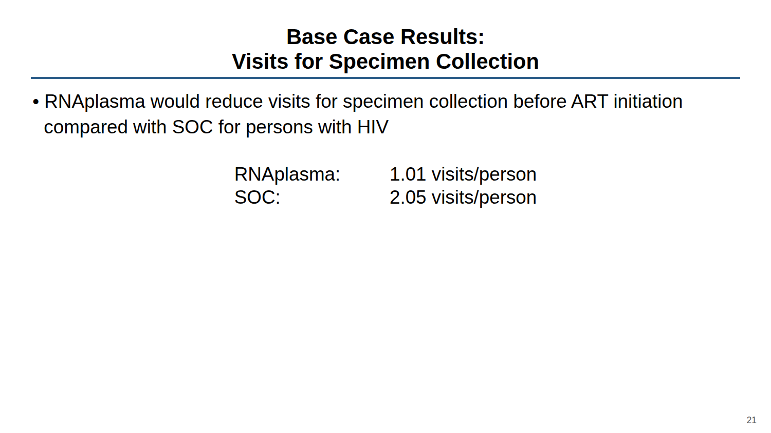Base Case Results:
Visits for Specimen Collection
RNAplasma would reduce visits for specimen collection before ART initiation compared with SOC for persons with HIV
| RNAplasma: | 1.01 visits/person |
| SOC: | 2.05 visits/person |
21